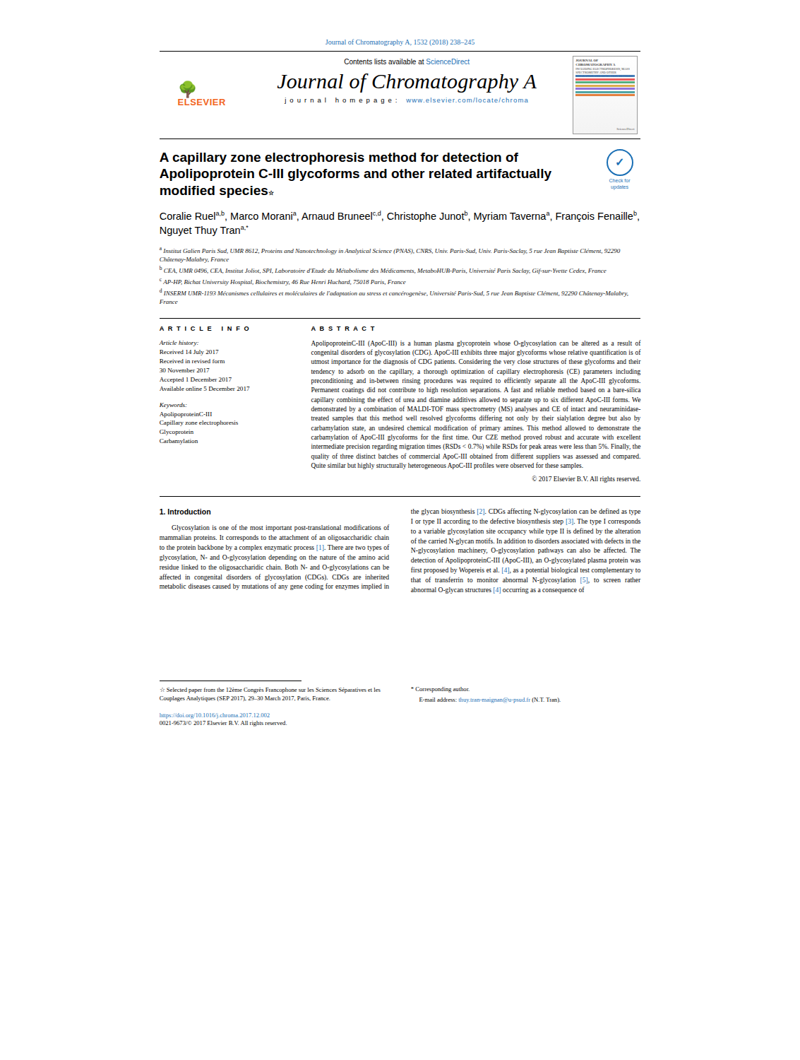Journal of Chromatography A, 1532 (2018) 238–245
🌳
ELSEVIER
Contents lists available at ScienceDirect
Journal of Chromatography A
j o u r n a l h o m e p a g e : www.elsevier.com/locate/chroma
JOURNAL OF CHROMATOGRAPHY A
INCLUDING ELECTROPHORESIS, MASS SPECTROMETRY AND OTHER SEPARATION AND DETECTION METHODS
ScienceDirect
A capillary zone electrophoresis method for detection of Apolipoprotein C-III glycoforms and other related artifactually modified species☆
✓
Check for
updates
Coralie Ruela,b, Marco Morania, Arnaud Bruneelc,d, Christophe Junotb, Myriam Tavernaa, François Fenailleb, Nguyet Thuy Trana,*
a Institut Galien Paris Sud, UMR 8612, Proteins and Nanotechnology in Analytical Science (PNAS), CNRS, Univ. Paris-Sud, Univ. Paris-Saclay, 5 rue Jean Baptiste Clément, 92290 Châtenay-Malabry, France
b CEA, UMR 0496, CEA, Institut Joliot, SPI, Laboratoire d'Etude du Métabolisme des Médicaments, MetaboHUB-Paris, Université Paris Saclay, Gif-sur-Yvette Cedex, France
c AP-HP, Bichat University Hospital, Biochemistry, 46 Rue Henri Huchard, 75018 Paris, France
d INSERM UMR-1193 Mécanismes cellulaires et moléculaires de l'adaptation au stress et cancérogenèse, Université Paris-Sud, 5 rue Jean Baptiste Clément, 92290 Châtenay-Malabry, France
A R T I C L E I N F O
Article history:
Received 14 July 2017
Received in revised form
30 November 2017
Accepted 1 December 2017
Available online 5 December 2017
Keywords:
ApolipoproteinC-III
Capillary zone electrophoresis
Glycoprotein
Carbamylation
A B S T R A C T
ApolipoproteinC-III (ApoC-III) is a human plasma glycoprotein whose O-glycosylation can be altered as a result of congenital disorders of glycosylation (CDG). ApoC-III exhibits three major glycoforms whose relative quantification is of utmost importance for the diagnosis of CDG patients. Considering the very close structures of these glycoforms and their tendency to adsorb on the capillary, a thorough optimization of capillary electrophoresis (CE) parameters including preconditioning and in-between rinsing procedures was required to efficiently separate all the ApoC-III glycoforms. Permanent coatings did not contribute to high resolution separations. A fast and reliable method based on a bare-silica capillary combining the effect of urea and diamine additives allowed to separate up to six different ApoC-III forms. We demonstrated by a combination of MALDI-TOF mass spectrometry (MS) analyses and CE of intact and neuraminidase-treated samples that this method well resolved glycoforms differing not only by their sialylation degree but also by carbamylation state, an undesired chemical modification of primary amines. This method allowed to demonstrate the carbamylation of ApoC-III glycoforms for the first time. Our CZE method proved robust and accurate with excellent intermediate precision regarding migration times (RSDs < 0.7%) while RSDs for peak areas were less than 5%. Finally, the quality of three distinct batches of commercial ApoC-III obtained from different suppliers was assessed and compared. Quite similar but highly structurally heterogeneous ApoC-III profiles were observed for these samples.
© 2017 Elsevier B.V. All rights reserved.
1. Introduction
Glycosylation is one of the most important post-translational modifications of mammalian proteins. It corresponds to the attachment of an oligosaccharidic chain to the protein backbone by a complex enzymatic process [1]. There are two types of glycosylation, N- and O-glycosylation depending on the nature of the amino acid residue linked to the oligosaccharidic chain. Both N- and O-glycosylations can be affected in congenital disorders of glycosylation (CDGs). CDGs are inherited metabolic diseases caused by mutations of any gene coding for enzymes implied in the glycan biosynthesis [2]. CDGs affecting N-glycosylation can be defined as type I or type II according to the defective biosynthesis step [3]. The type I corresponds to a variable glycosylation site occupancy while type II is defined by the alteration of the carried N-glycan motifs. In addition to disorders associated with defects in the N-glycosylation machinery, O-glycosylation pathways can also be affected. The detection of ApolipoproteinC-III (ApoC-III), an O-glycosylated plasma protein was first proposed by Wopereis et al. [4], as a potential biological test complementary to that of transferrin to monitor abnormal N-glycosylation [5], to screen rather abnormal O-glycan structures [4] occurring as a consequence of
☆ Selected paper from the 12ème Congrès Francophone sur les Sciences Séparatives et les Couplages Analytiques (SEP 2017), 29–30 March 2017, Paris, France.
* Corresponding author.
E-mail address: thuy.tran-maignan@u-psud.fr (N.T. Tran).
https://doi.org/10.1016/j.chroma.2017.12.002
0021-9673/© 2017 Elsevier B.V. All rights reserved.